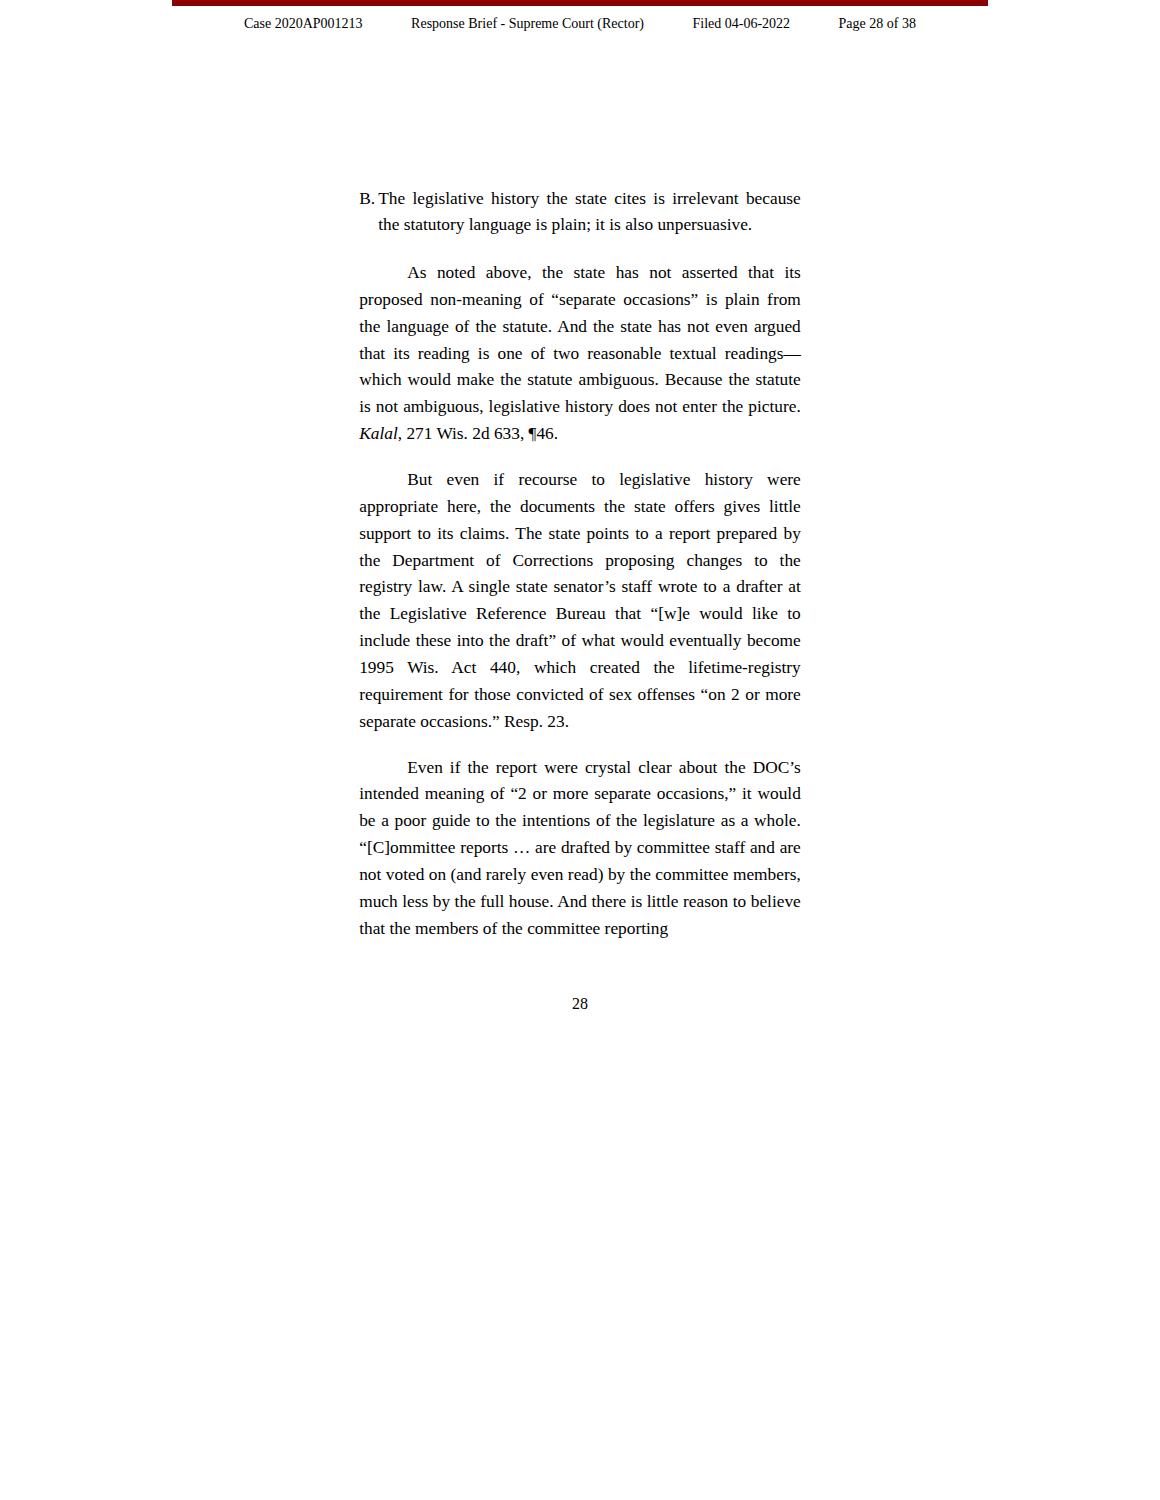Case 2020AP001213 Response Brief - Supreme Court (Rector) Filed 04-06-2022 Page 28 of 38
B.
The legislative history the state cites is irrelevant because the statutory language is plain; it is also unpersuasive.
As noted above, the state has not asserted that its proposed non-meaning of “separate occasions” is plain from the language of the statute. And the state has not even argued that its reading is one of two reasonable textual readings—which would make the statute ambiguous. Because the statute is not ambiguous, legislative history does not enter the picture. Kalal, 271 Wis. 2d 633, ¶46.
But even if recourse to legislative history were appropriate here, the documents the state offers gives little support to its claims. The state points to a report prepared by the Department of Corrections proposing changes to the registry law. A single state senator’s staff wrote to a drafter at the Legislative Reference Bureau that “[w]e would like to include these into the draft” of what would eventually become 1995 Wis. Act 440, which created the lifetime-registry requirement for those convicted of sex offenses “on 2 or more separate occasions.” Resp. 23.
Even if the report were crystal clear about the DOC’s intended meaning of “2 or more separate occasions,” it would be a poor guide to the intentions of the legislature as a whole. “[C]ommittee reports … are drafted by committee staff and are not voted on (and rarely even read) by the committee members, much less by the full house. And there is little reason to believe that the members of the committee reporting
28